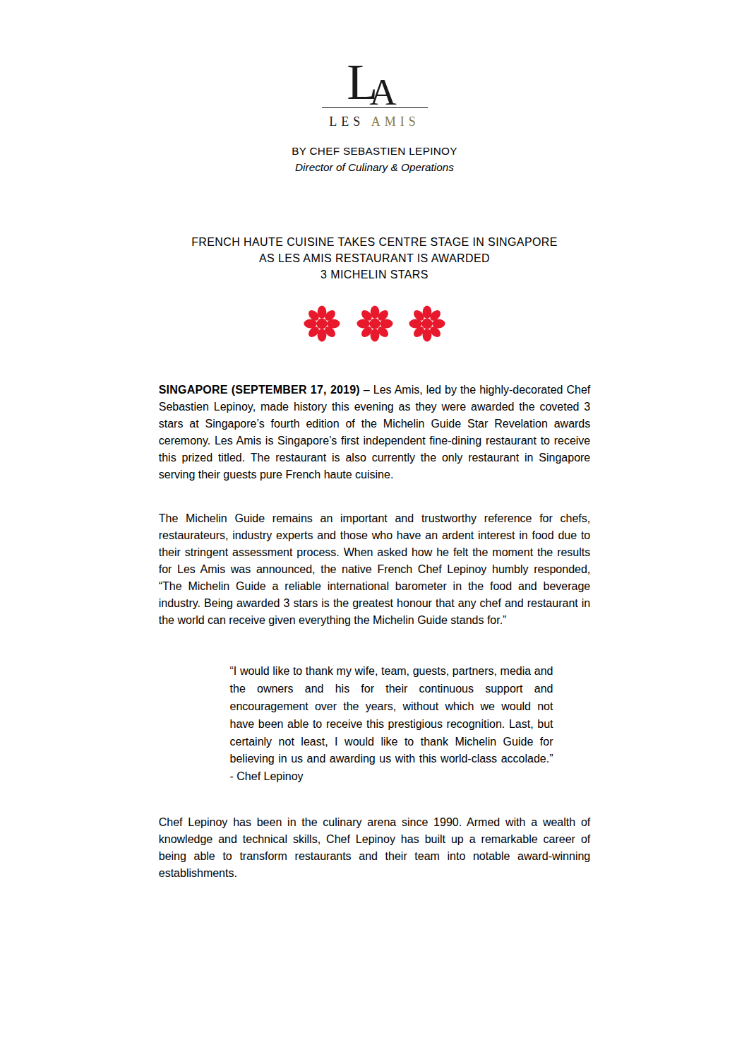LA
LES AMIS
BY CHEF SEBASTIEN LEPINOY
Director of Culinary & Operations
FRENCH HAUTE CUISINE TAKES CENTRE STAGE IN SINGAPORE
AS LES AMIS RESTAURANT IS AWARDED
3 MICHELIN STARS
SINGAPORE (SEPTEMBER 17, 2019) – Les Amis, led by the highly-decorated Chef Sebastien Lepinoy, made history this evening as they were awarded the coveted 3 stars at Singapore’s fourth edition of the Michelin Guide Star Revelation awards ceremony. Les Amis is Singapore’s first independent fine-dining restaurant to receive this prized titled. The restaurant is also currently the only restaurant in Singapore serving their guests pure French haute cuisine.
The Michelin Guide remains an important and trustworthy reference for chefs, restaurateurs, industry experts and those who have an ardent interest in food due to their stringent assessment process. When asked how he felt the moment the results for Les Amis was announced, the native French Chef Lepinoy humbly responded, “The Michelin Guide a reliable international barometer in the food and beverage industry. Being awarded 3 stars is the greatest honour that any chef and restaurant in the world can receive given everything the Michelin Guide stands for.”
“I would like to thank my wife, team, guests, partners, media and the owners and his for their continuous support and encouragement over the years, without which we would not have been able to receive this prestigious recognition. Last, but certainly not least, I would like to thank Michelin Guide for believing in us and awarding us with this world-class accolade.” - Chef Lepinoy
Chef Lepinoy has been in the culinary arena since 1990. Armed with a wealth of knowledge and technical skills, Chef Lepinoy has built up a remarkable career of being able to transform restaurants and their team into notable award-winning establishments.